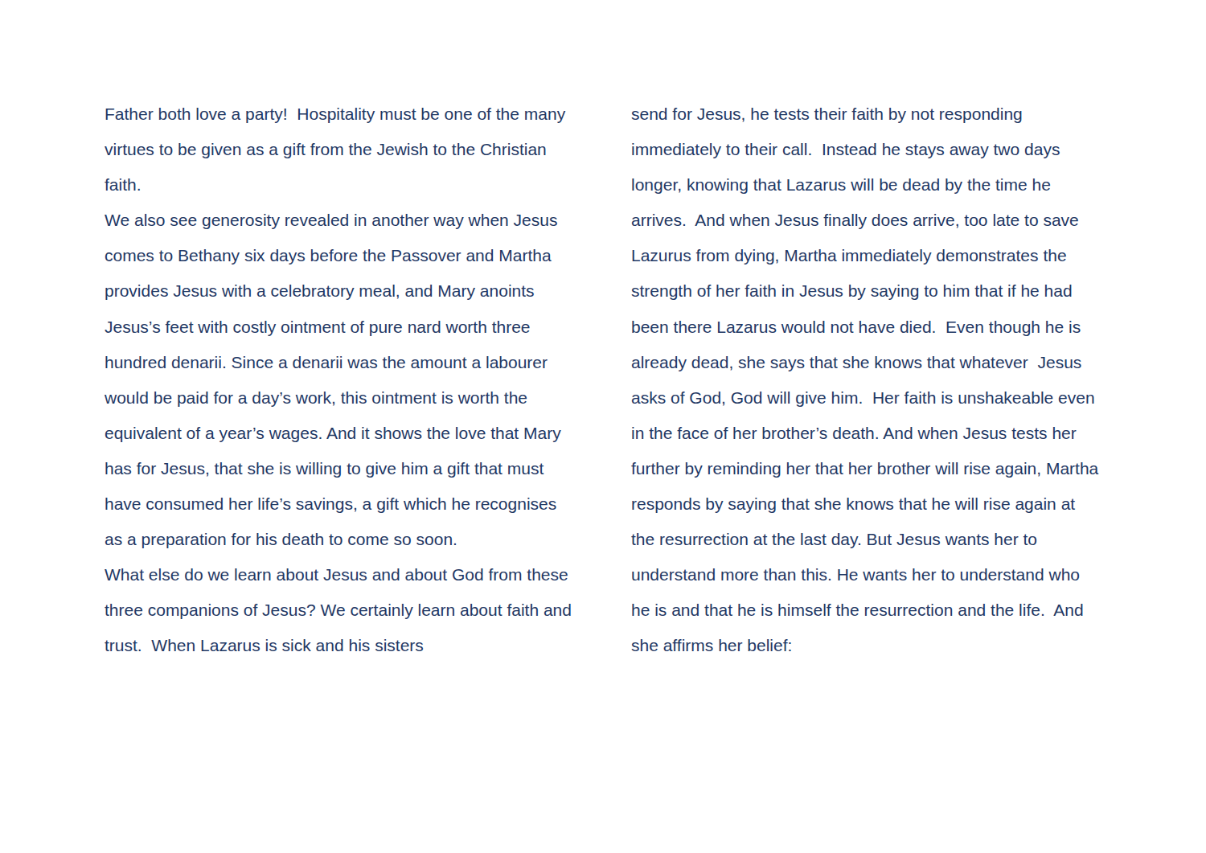Father both love a party! Hospitality must be one of the many virtues to be given as a gift from the Jewish to the Christian faith.
We also see generosity revealed in another way when Jesus comes to Bethany six days before the Passover and Martha provides Jesus with a celebratory meal, and Mary anoints Jesus’s feet with costly ointment of pure nard worth three hundred denarii. Since a denarii was the amount a labourer would be paid for a day’s work, this ointment is worth the equivalent of a year’s wages. And it shows the love that Mary has for Jesus, that she is willing to give him a gift that must have consumed her life’s savings, a gift which he recognises as a preparation for his death to come so soon.
What else do we learn about Jesus and about God from these three companions of Jesus? We certainly learn about faith and trust. When Lazarus is sick and his sisters
send for Jesus, he tests their faith by not responding immediately to their call. Instead he stays away two days longer, knowing that Lazarus will be dead by the time he arrives. And when Jesus finally does arrive, too late to save Lazurus from dying, Martha immediately demonstrates the strength of her faith in Jesus by saying to him that if he had been there Lazarus would not have died. Even though he is already dead, she says that she knows that whatever Jesus asks of God, God will give him. Her faith is unshakeable even in the face of her brother’s death. And when Jesus tests her further by reminding her that her brother will rise again, Martha responds by saying that she knows that he will rise again at the resurrection at the last day. But Jesus wants her to understand more than this. He wants her to understand who he is and that he is himself the resurrection and the life. And she affirms her belief: